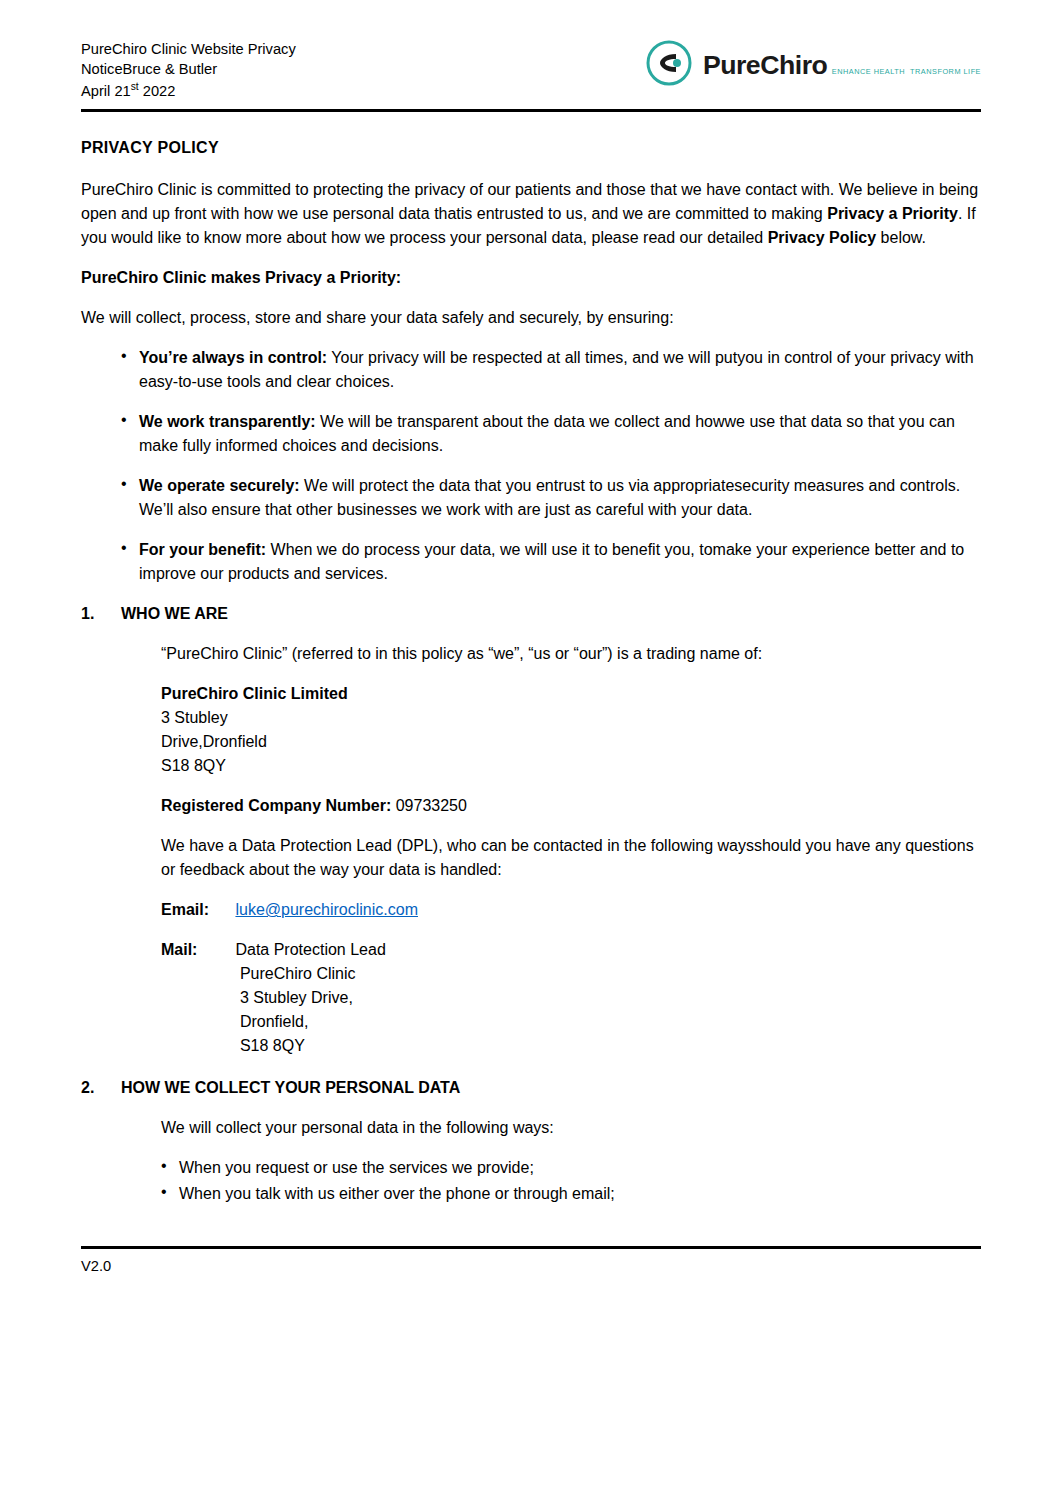PureChiro Clinic Website Privacy
NoticeBruce & Butler
April 21st 2022
Pure Chiro Enhance Health Transform Life
PRIVACY POLICY
PureChiro Clinic is committed to protecting the privacy of our patients and those that we have contact with. We believe in being open and up front with how we use personal data thatis entrusted to us, and we are committed to making Privacy a Priority. If you would like to know more about how we process your personal data, please read our detailed Privacy Policy below.
PureChiro Clinic makes Privacy a Priority:
We will collect, process, store and share your data safely and securely, by ensuring:
You’re always in control: Your privacy will be respected at all times, and we will putyou in control of your privacy with easy-to-use tools and clear choices.
We work transparently: We will be transparent about the data we collect and howwe use that data so that you can make fully informed choices and decisions.
We operate securely: We will protect the data that you entrust to us via appropriatesecurity measures and controls. We’ll also ensure that other businesses we work with are just as careful with your data.
For your benefit: When we do process your data, we will use it to benefit you, tomake your experience better and to improve our products and services.
WHO WE ARE
“PureChiro Clinic” (referred to in this policy as “we”, “us or “our”) is a trading name of:
PureChiro Clinic Limited 3 Stubley Drive,Dronfield S18 8QY
Registered Company Number: 09733250
We have a Data Protection Lead (DPL), who can be contacted in the following waysshould you have any questions or feedback about the way your data is handled:
Email: luke@purechiroclinic.com
Mail: Data Protection Lead
PureChiro Clinic
3 Stubley Drive,
Dronfield,
S18 8QY
HOW WE COLLECT YOUR PERSONAL DATA
We will collect your personal data in the following ways:
When you request or use the services we provide;
When you talk with us either over the phone or through email;
V2.0